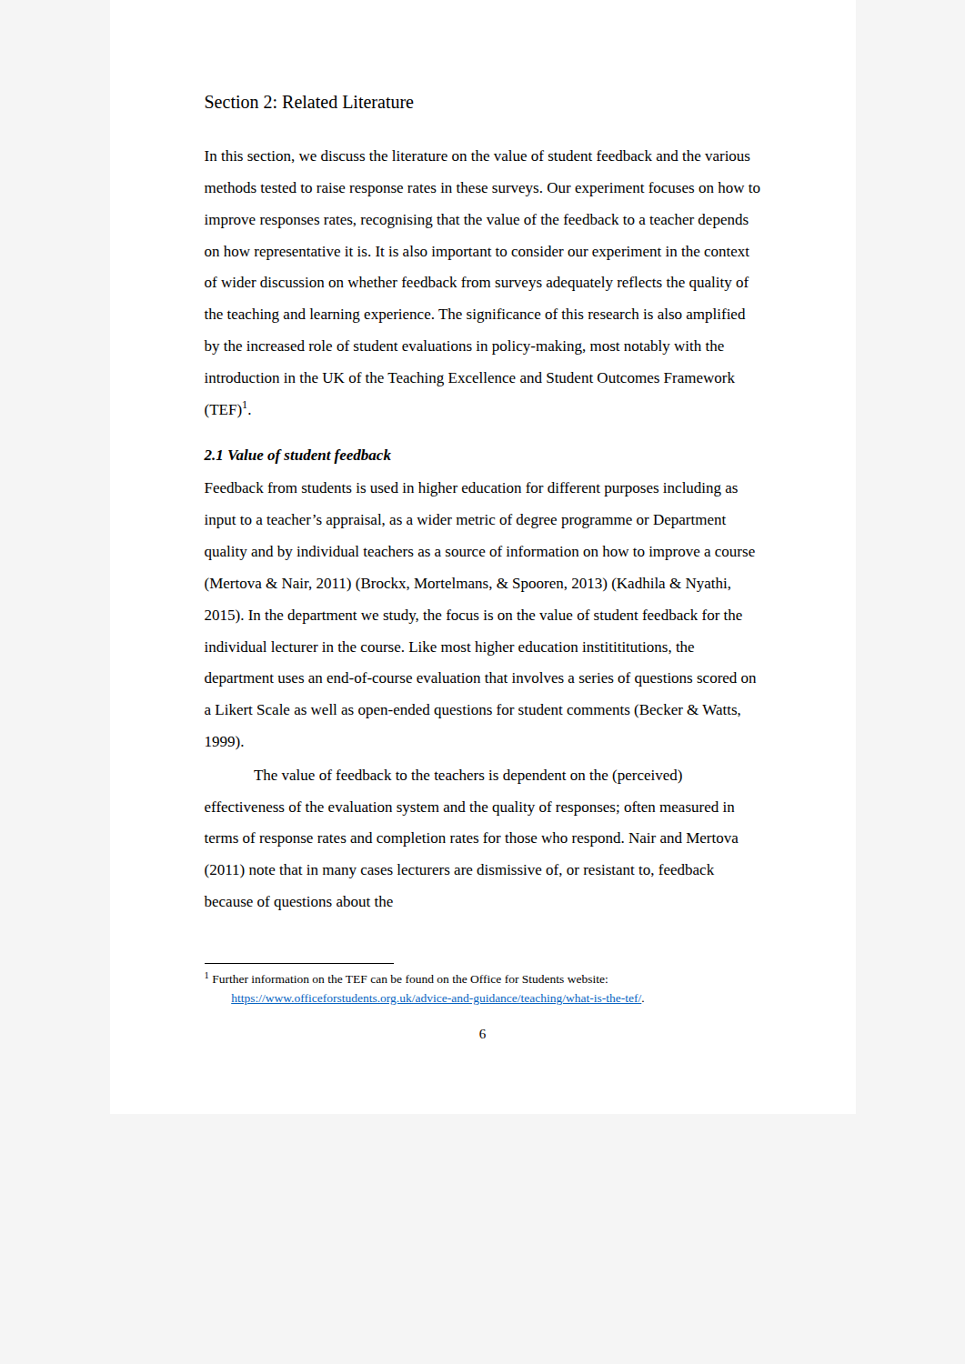Section 2: Related Literature
In this section, we discuss the literature on the value of student feedback and the various methods tested to raise response rates in these surveys. Our experiment focuses on how to improve responses rates, recognising that the value of the feedback to a teacher depends on how representative it is. It is also important to consider our experiment in the context of wider discussion on whether feedback from surveys adequately reflects the quality of the teaching and learning experience. The significance of this research is also amplified by the increased role of student evaluations in policy-making, most notably with the introduction in the UK of the Teaching Excellence and Student Outcomes Framework (TEF)1.
2.1 Value of student feedback
Feedback from students is used in higher education for different purposes including as input to a teacher’s appraisal, as a wider metric of degree programme or Department quality and by individual teachers as a source of information on how to improve a course (Mertova & Nair, 2011) (Brockx, Mortelmans, & Spooren, 2013) (Kadhila & Nyathi, 2015). In the department we study, the focus is on the value of student feedback for the individual lecturer in the course. Like most higher education institititutions, the department uses an end-of-course evaluation that involves a series of questions scored on a Likert Scale as well as open-ended questions for student comments (Becker & Watts, 1999).
The value of feedback to the teachers is dependent on the (perceived) effectiveness of the evaluation system and the quality of responses; often measured in terms of response rates and completion rates for those who respond. Nair and Mertova (2011) note that in many cases lecturers are dismissive of, or resistant to, feedback because of questions about the
1 Further information on the TEF can be found on the Office for Students website:
https://www.officeforstudents.org.uk/advice-and-guidance/teaching/what-is-the-tef/.
6